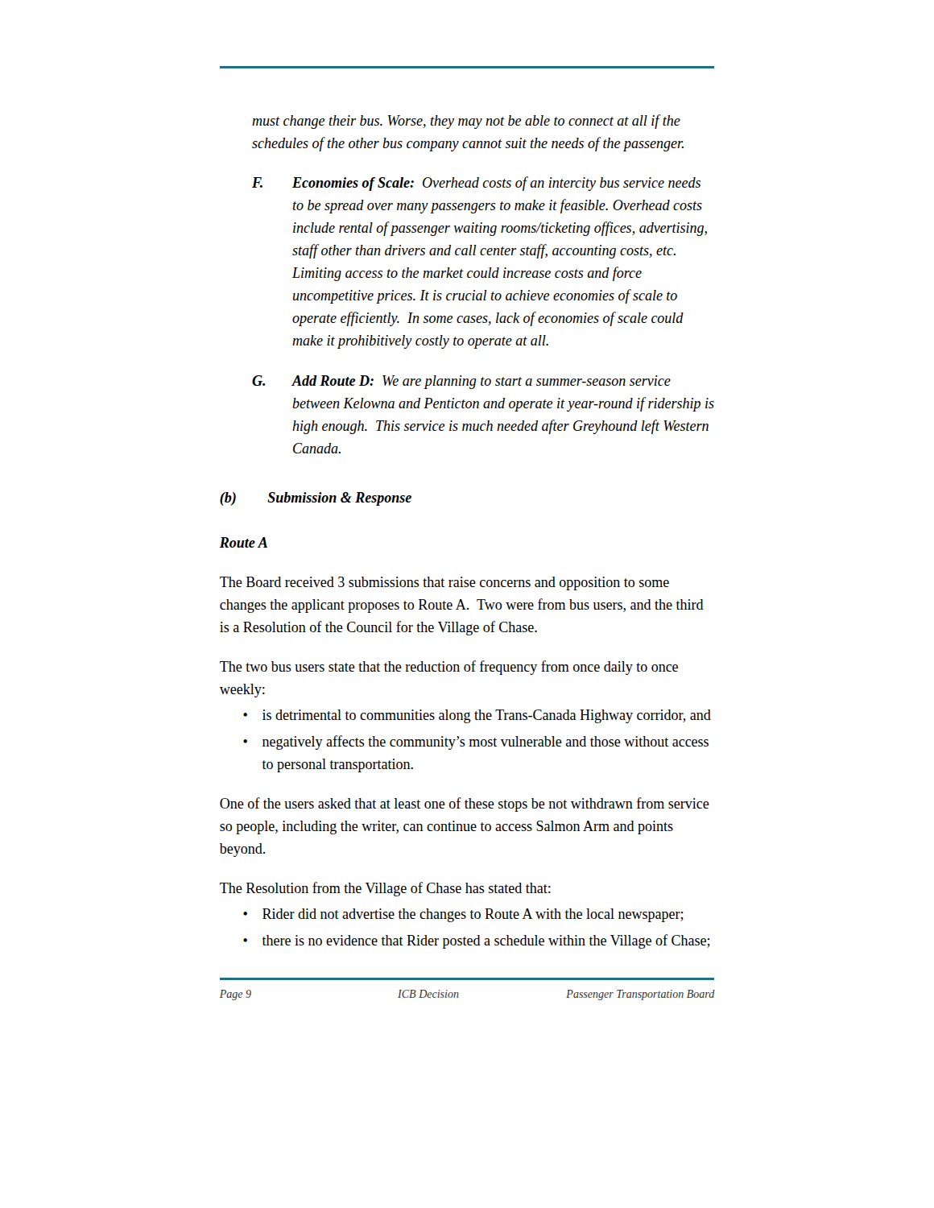must change their bus. Worse, they may not be able to connect at all if the schedules of the other bus company cannot suit the needs of the passenger.
F. Economies of Scale: Overhead costs of an intercity bus service needs to be spread over many passengers to make it feasible. Overhead costs include rental of passenger waiting rooms/ticketing offices, advertising, staff other than drivers and call center staff, accounting costs, etc. Limiting access to the market could increase costs and force uncompetitive prices. It is crucial to achieve economies of scale to operate efficiently. In some cases, lack of economies of scale could make it prohibitively costly to operate at all.
G. Add Route D: We are planning to start a summer-season service between Kelowna and Penticton and operate it year-round if ridership is high enough. This service is much needed after Greyhound left Western Canada.
(b) Submission & Response
Route A
The Board received 3 submissions that raise concerns and opposition to some changes the applicant proposes to Route A. Two were from bus users, and the third is a Resolution of the Council for the Village of Chase.
The two bus users state that the reduction of frequency from once daily to once weekly:
is detrimental to communities along the Trans-Canada Highway corridor, and
negatively affects the community’s most vulnerable and those without access to personal transportation.
One of the users asked that at least one of these stops be not withdrawn from service so people, including the writer, can continue to access Salmon Arm and points beyond.
The Resolution from the Village of Chase has stated that:
Rider did not advertise the changes to Route A with the local newspaper;
there is no evidence that Rider posted a schedule within the Village of Chase;
Page 9
ICB Decision
Passenger Transportation Board